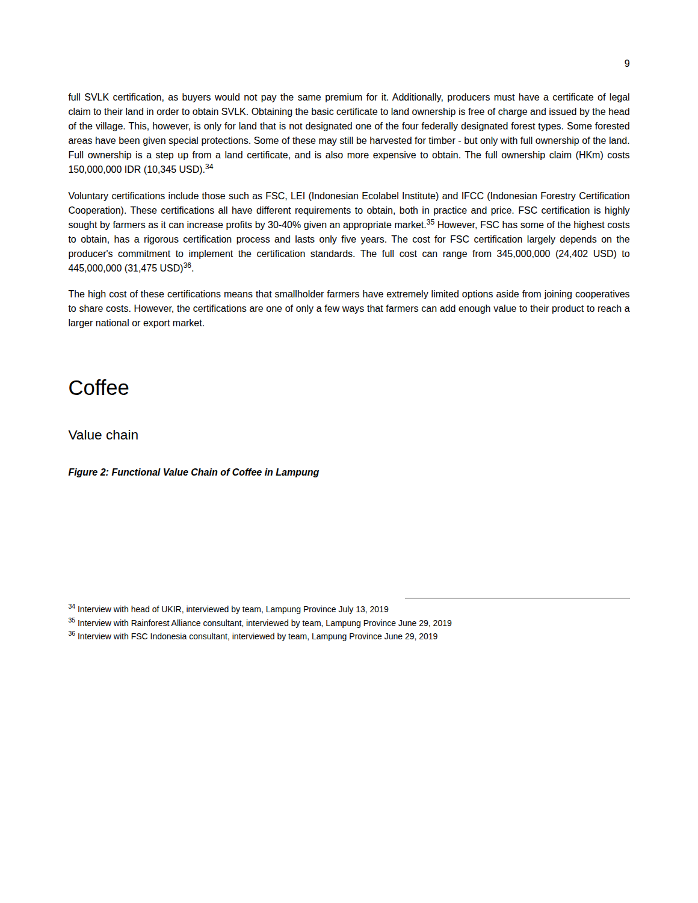9
full SVLK certification, as buyers would not pay the same premium for it. Additionally, producers must have a certificate of legal claim to their land in order to obtain SVLK. Obtaining the basic certificate to land ownership is free of charge and issued by the head of the village. This, however, is only for land that is not designated one of the four federally designated forest types. Some forested areas have been given special protections. Some of these may still be harvested for timber - but only with full ownership of the land. Full ownership is a step up from a land certificate, and is also more expensive to obtain. The full ownership claim (HKm) costs 150,000,000 IDR (10,345 USD).34
Voluntary certifications include those such as FSC, LEI (Indonesian Ecolabel Institute) and IFCC (Indonesian Forestry Certification Cooperation). These certifications all have different requirements to obtain, both in practice and price. FSC certification is highly sought by farmers as it can increase profits by 30-40% given an appropriate market.35 However, FSC has some of the highest costs to obtain, has a rigorous certification process and lasts only five years. The cost for FSC certification largely depends on the producer's commitment to implement the certification standards. The full cost can range from 345,000,000 (24,402 USD) to 445,000,000 (31,475 USD)36.
The high cost of these certifications means that smallholder farmers have extremely limited options aside from joining cooperatives to share costs. However, the certifications are one of only a few ways that farmers can add enough value to their product to reach a larger national or export market.
Coffee
Value chain
Figure 2: Functional Value Chain of Coffee in Lampung
34 Interview with head of UKIR, interviewed by team, Lampung Province July 13, 2019
35 Interview with Rainforest Alliance consultant, interviewed by team, Lampung Province June 29, 2019
36 Interview with FSC Indonesia consultant, interviewed by team, Lampung Province June 29, 2019